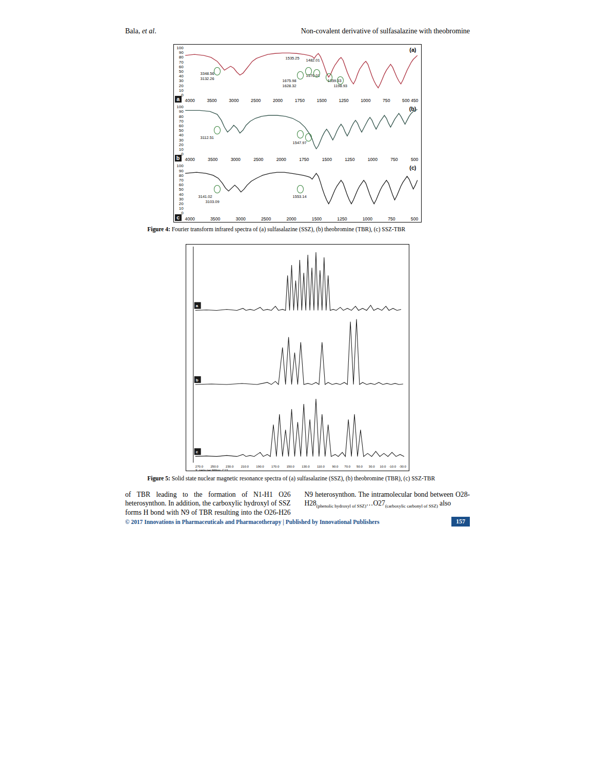Bala, et al.
Non-covalent derivative of sulfasalazine with theobromine
1009080706050403020100
(a)
a
3348.56
3132.26
1535.25
1482.01
1675.98
1628.32
1576.01
1359.33
1198.93
400035003000250020001750150012501000750500 450
1009080706050403020100
(b)
b
3112.51
1547.97
400035003000250020001750150012501000750500
1009080706050403020100
(c)
c
3141.02
3103.09
1553.14
40003500300025002000150012501000750500
Figure 4: Fourier transform infrared spectra of (a) sulfasalazine (SSZ), (b) theobromine (TBR), (c) SSZ-TBR
a b c 270.0 250.0 230.0 210.0 190.0 170.0 150.0 130.0 110.0 90.0 70.0 50.0 30.0 10.0 -10.0 -30.0 X: parts per Million: C13
Figure 5: Solid state nuclear magnetic resonance spectra of (a) sulfasalazine (SSZ), (b) theobromine (TBR), (c) SSZ-TBR
of TBR leading to the formation of N1-H1 O26 heterosynthon. In addition, the carboxylic hydroxyl of SSZ forms H bond with N9 of TBR resulting into the O26-H26 N9 heterosynthon. The intramolecular bond between O28-H28(phenolic hydroxyl of SSZ)…O27(carboxylic carbonyl of SSZ) also
© 2017 Innovations in Pharmaceuticals and Pharmacotherapy | Published by Innovational Publishers
157